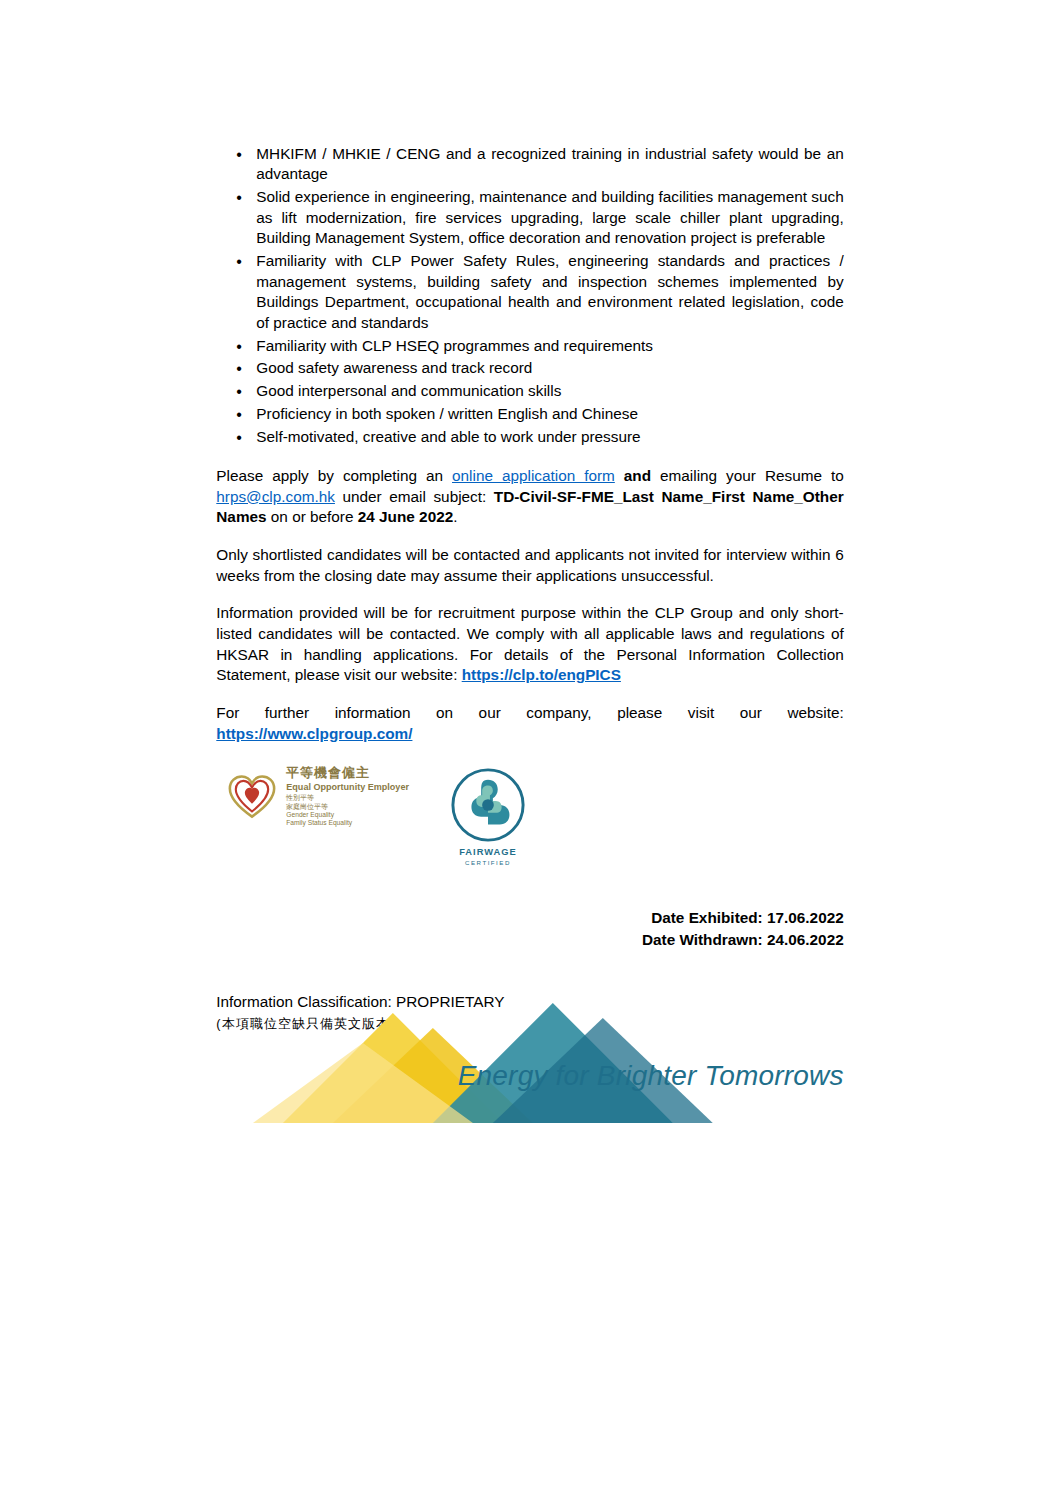MHKIFM / MHKIE / CENG and a recognized training in industrial safety would be an advantage
Solid experience in engineering, maintenance and building facilities management such as lift modernization, fire services upgrading, large scale chiller plant upgrading, Building Management System, office decoration and renovation project is preferable
Familiarity with CLP Power Safety Rules, engineering standards and practices / management systems, building safety and inspection schemes implemented by Buildings Department, occupational health and environment related legislation, code of practice and standards
Familiarity with CLP HSEQ programmes and requirements
Good safety awareness and track record
Good interpersonal and communication skills
Proficiency in both spoken / written English and Chinese
Self-motivated, creative and able to work under pressure
Please apply by completing an online application form and emailing your Resume to hrps@clp.com.hk under email subject: TD-Civil-SF-FME_Last Name_First Name_Other Names on or before 24 June 2022.
Only shortlisted candidates will be contacted and applicants not invited for interview within 6 weeks from the closing date may assume their applications unsuccessful.
Information provided will be for recruitment purpose within the CLP Group and only short-listed candidates will be contacted. We comply with all applicable laws and regulations of HKSAR in handling applications. For details of the Personal Information Collection Statement, please visit our website: https://clp.to/engPICS
For further information on our company, please visit our website: https://www.clpgroup.com/
平等機會僱主 Equal Opportunity Employer 性別平等
家庭崗位平等
Gender Equality
Family Status Equality
FAIRWAGE
CERTIFIED
Date Exhibited: 17.06.2022
Date Withdrawn: 24.06.2022
Information Classification: PROPRIETARY
(本項職位空缺只備英文版本)
Energy for Brighter Tomorrows